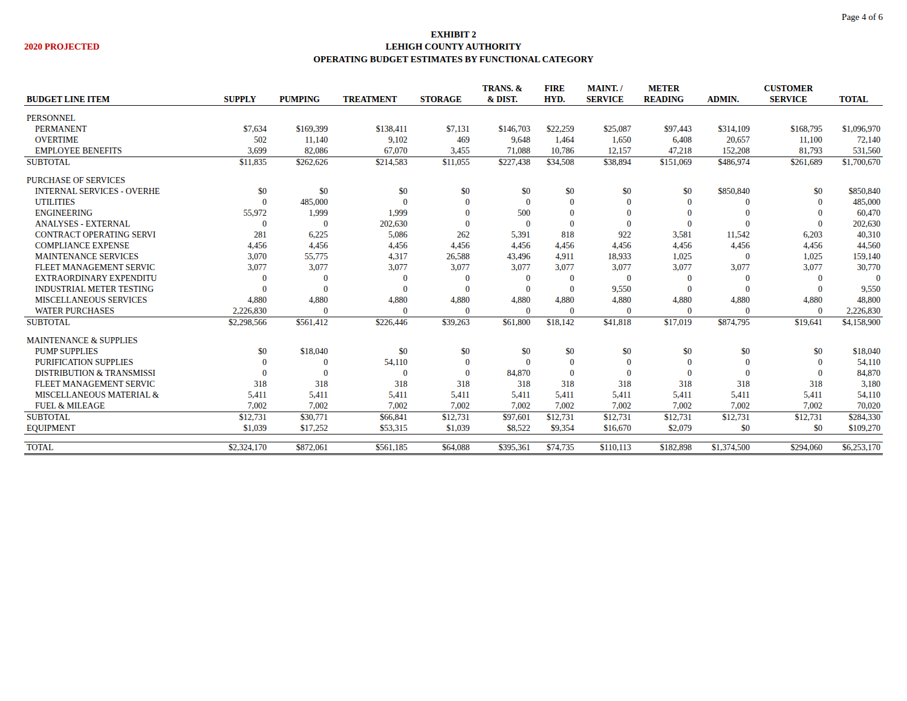Page 4 of 6
2020 PROJECTED
EXHIBIT 2
LEHIGH COUNTY AUTHORITY
OPERATING BUDGET ESTIMATES BY FUNCTIONAL CATEGORY
| | | | | | TRANS. & | FIRE | MAINT. / | METER | | CUSTOMER | |
| --- | --- | --- | --- | --- | --- | --- | --- | --- | --- | --- | --- |
| BUDGET LINE ITEM | SUPPLY | PUMPING | TREATMENT | STORAGE | & DIST. | HYD. | SERVICE | READING | ADMIN. | SERVICE | TOTAL |
| PERSONNEL | |
| PERMANENT | $7,634 | $169,399 | $138,411 | $7,131 | $146,703 | $22,259 | $25,087 | $97,443 | $314,109 | $168,795 | $1,096,970 |
| OVERTIME | 502 | 11,140 | 9,102 | 469 | 9,648 | 1,464 | 1,650 | 6,408 | 20,657 | 11,100 | 72,140 |
| EMPLOYEE BENEFITS | 3,699 | 82,086 | 67,070 | 3,455 | 71,088 | 10,786 | 12,157 | 47,218 | 152,208 | 81,793 | 531,560 |
| SUBTOTAL | $11,835 | $262,626 | $214,583 | $11,055 | $227,438 | $34,508 | $38,894 | $151,069 | $486,974 | $261,689 | $1,700,670 |
| PURCHASE OF SERVICES | |
| INTERNAL SERVICES - OVERHE | $0 | $0 | $0 | $0 | $0 | $0 | $0 | $0 | $850,840 | $0 | $850,840 |
| UTILITIES | 0 | 485,000 | 0 | 0 | 0 | 0 | 0 | 0 | 0 | 0 | 485,000 |
| ENGINEERING | 55,972 | 1,999 | 1,999 | 0 | 500 | 0 | 0 | 0 | 0 | 0 | 60,470 |
| ANALYSES - EXTERNAL | 0 | 0 | 202,630 | 0 | 0 | 0 | 0 | 0 | 0 | 0 | 202,630 |
| CONTRACT OPERATING SERVI | 281 | 6,225 | 5,086 | 262 | 5,391 | 818 | 922 | 3,581 | 11,542 | 6,203 | 40,310 |
| COMPLIANCE EXPENSE | 4,456 | 4,456 | 4,456 | 4,456 | 4,456 | 4,456 | 4,456 | 4,456 | 4,456 | 4,456 | 44,560 |
| MAINTENANCE SERVICES | 3,070 | 55,775 | 4,317 | 26,588 | 43,496 | 4,911 | 18,933 | 1,025 | 0 | 1,025 | 159,140 |
| FLEET MANAGEMENT SERVIC | 3,077 | 3,077 | 3,077 | 3,077 | 3,077 | 3,077 | 3,077 | 3,077 | 3,077 | 3,077 | 30,770 |
| EXTRAORDINARY EXPENDITU | 0 | 0 | 0 | 0 | 0 | 0 | 0 | 0 | 0 | 0 | 0 |
| INDUSTRIAL METER TESTING | 0 | 0 | 0 | 0 | 0 | 0 | 9,550 | 0 | 0 | 0 | 9,550 |
| MISCELLANEOUS SERVICES | 4,880 | 4,880 | 4,880 | 4,880 | 4,880 | 4,880 | 4,880 | 4,880 | 4,880 | 4,880 | 48,800 |
| WATER PURCHASES | 2,226,830 | 0 | 0 | 0 | 0 | 0 | 0 | 0 | 0 | 0 | 2,226,830 |
| SUBTOTAL | $2,298,566 | $561,412 | $226,446 | $39,263 | $61,800 | $18,142 | $41,818 | $17,019 | $874,795 | $19,641 | $4,158,900 |
| MAINTENANCE & SUPPLIES | |
| PUMP SUPPLIES | $0 | $18,040 | $0 | $0 | $0 | $0 | $0 | $0 | $0 | $0 | $18,040 |
| PURIFICATION SUPPLIES | 0 | 0 | 54,110 | 0 | 0 | 0 | 0 | 0 | 0 | 0 | 54,110 |
| DISTRIBUTION & TRANSMISSI | 0 | 0 | 0 | 0 | 84,870 | 0 | 0 | 0 | 0 | 0 | 84,870 |
| FLEET MANAGEMENT SERVIC | 318 | 318 | 318 | 318 | 318 | 318 | 318 | 318 | 318 | 318 | 3,180 |
| MISCELLANEOUS MATERIAL & | 5,411 | 5,411 | 5,411 | 5,411 | 5,411 | 5,411 | 5,411 | 5,411 | 5,411 | 5,411 | 54,110 |
| FUEL & MILEAGE | 7,002 | 7,002 | 7,002 | 7,002 | 7,002 | 7,002 | 7,002 | 7,002 | 7,002 | 7,002 | 70,020 |
| SUBTOTAL | $12,731 | $30,771 | $66,841 | $12,731 | $97,601 | $12,731 | $12,731 | $12,731 | $12,731 | $12,731 | $284,330 |
| EQUIPMENT | $1,039 | $17,252 | $53,315 | $1,039 | $8,522 | $9,354 | $16,670 | $2,079 | $0 | $0 | $109,270 |
| TOTAL | $2,324,170 | $872,061 | $561,185 | $64,088 | $395,361 | $74,735 | $110,113 | $182,898 | $1,374,500 | $294,060 | $6,253,170 |